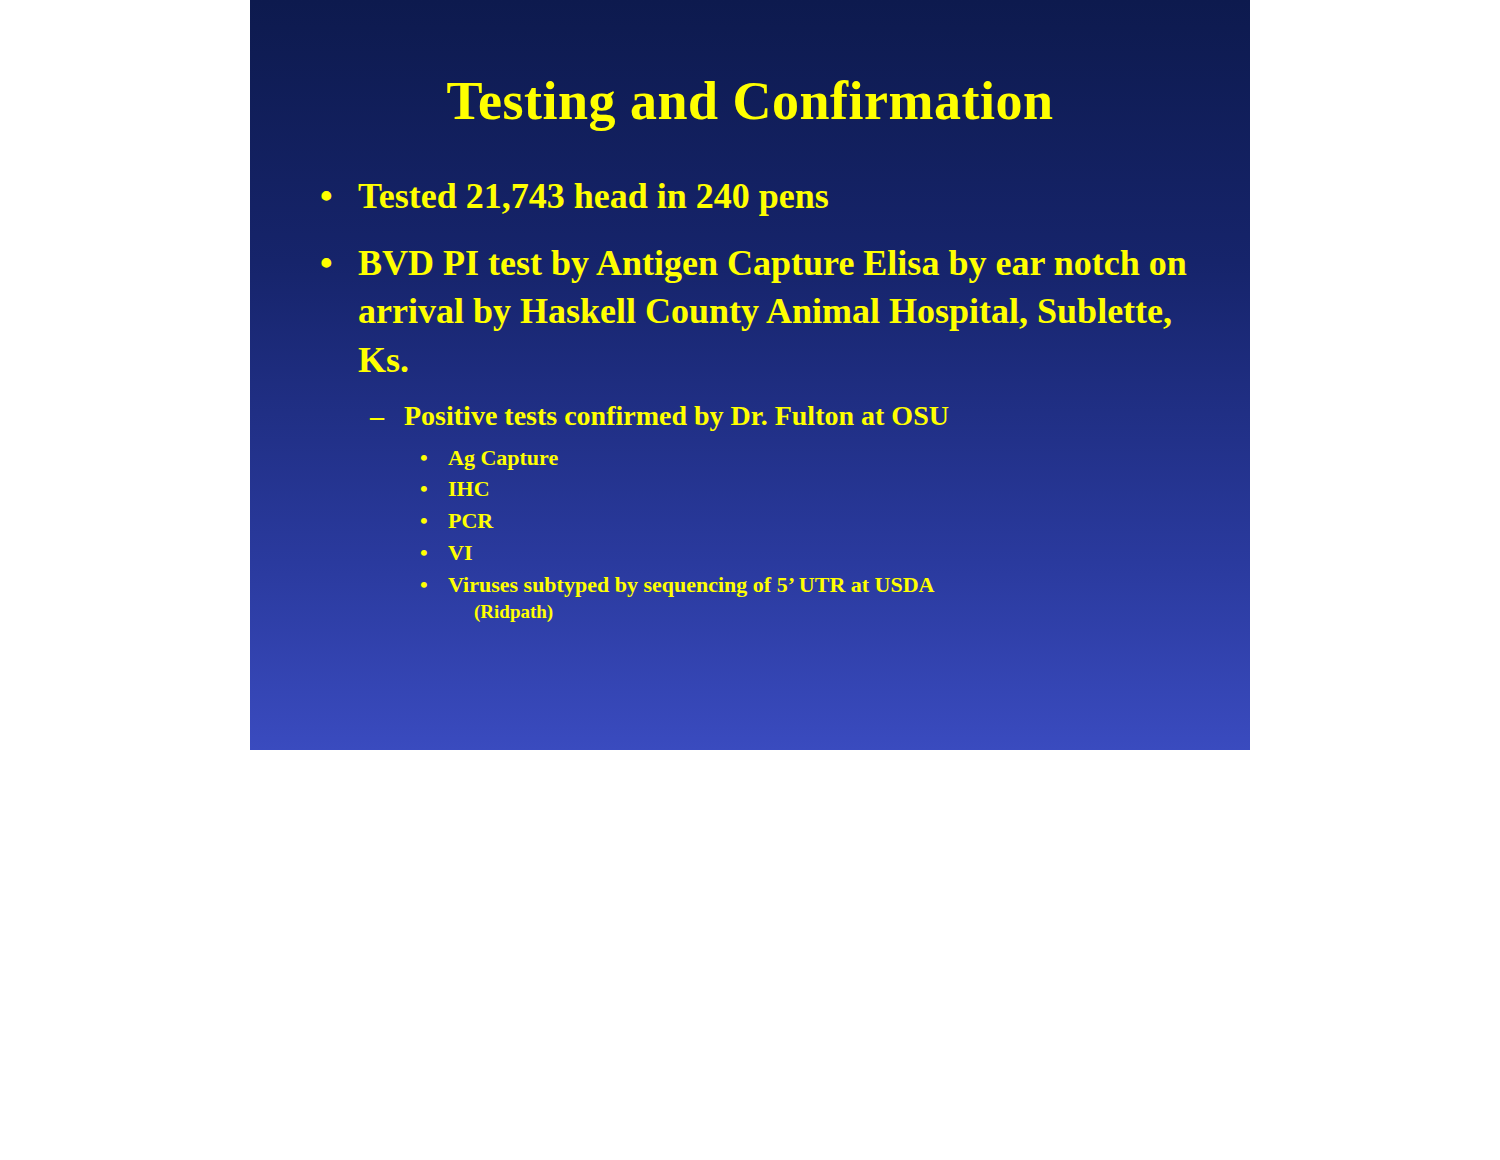Testing and Confirmation
Tested 21,743 head in 240 pens
BVD PI test by Antigen Capture Elisa by ear notch on arrival by Haskell County Animal Hospital, Sublette, Ks.
Positive tests confirmed by Dr. Fulton at OSU
Ag Capture
IHC
PCR
VI
Viruses subtyped by sequencing of 5’ UTR at USDA (Ridpath)